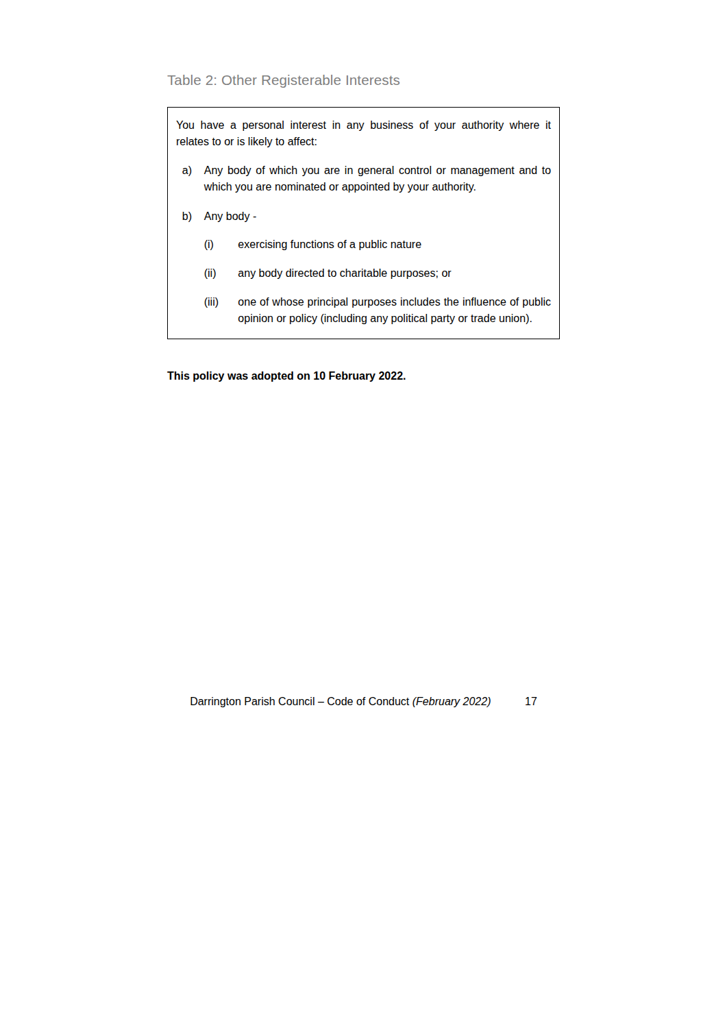Table 2: Other Registerable Interests
You have a personal interest in any business of your authority where it relates to or is likely to affect:
a) Any body of which you are in general control or management and to which you are nominated or appointed by your authority.
b) Any body -
(i) exercising functions of a public nature
(ii) any body directed to charitable purposes; or
(iii) one of whose principal purposes includes the influence of public opinion or policy (including any political party or trade union).
This policy was adopted on 10 February 2022.
Darrington Parish Council – Code of Conduct (February 2022) 17